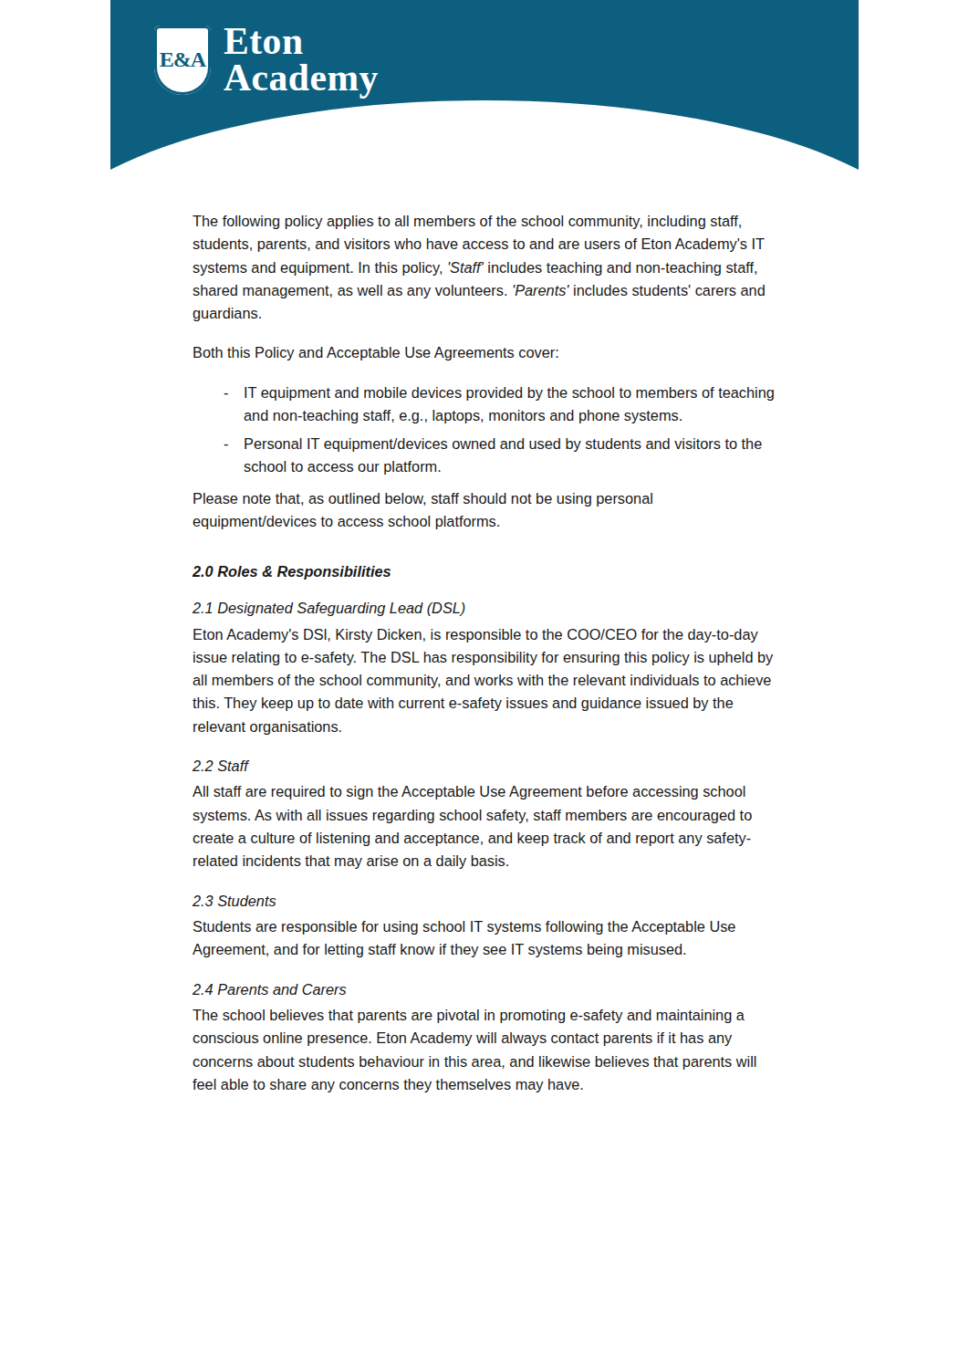E&A
Eton
Academy
The following policy applies to all members of the school community, including staff, students, parents, and visitors who have access to and are users of Eton Academy's IT systems and equipment. In this policy, 'Staff' includes teaching and non-teaching staff, shared management, as well as any volunteers. 'Parents' includes students' carers and guardians.
Both this Policy and Acceptable Use Agreements cover:
IT equipment and mobile devices provided by the school to members of teaching and non-teaching staff, e.g., laptops, monitors and phone systems.
Personal IT equipment/devices owned and used by students and visitors to the school to access our platform.
Please note that, as outlined below, staff should not be using personal equipment/devices to access school platforms.
2.0 Roles & Responsibilities
2.1 Designated Safeguarding Lead (DSL)
Eton Academy's DSl, Kirsty Dicken, is responsible to the COO/CEO for the day-to-day issue relating to e-safety. The DSL has responsibility for ensuring this policy is upheld by all members of the school community, and works with the relevant individuals to achieve this. They keep up to date with current e-safety issues and guidance issued by the relevant organisations.
2.2 Staff
All staff are required to sign the Acceptable Use Agreement before accessing school systems. As with all issues regarding school safety, staff members are encouraged to create a culture of listening and acceptance, and keep track of and report any safety-related incidents that may arise on a daily basis.
2.3 Students
Students are responsible for using school IT systems following the Acceptable Use Agreement, and for letting staff know if they see IT systems being misused.
2.4 Parents and Carers
The school believes that parents are pivotal in promoting e-safety and maintaining a conscious online presence. Eton Academy will always contact parents if it has any concerns about students behaviour in this area, and likewise believes that parents will feel able to share any concerns they themselves may have.